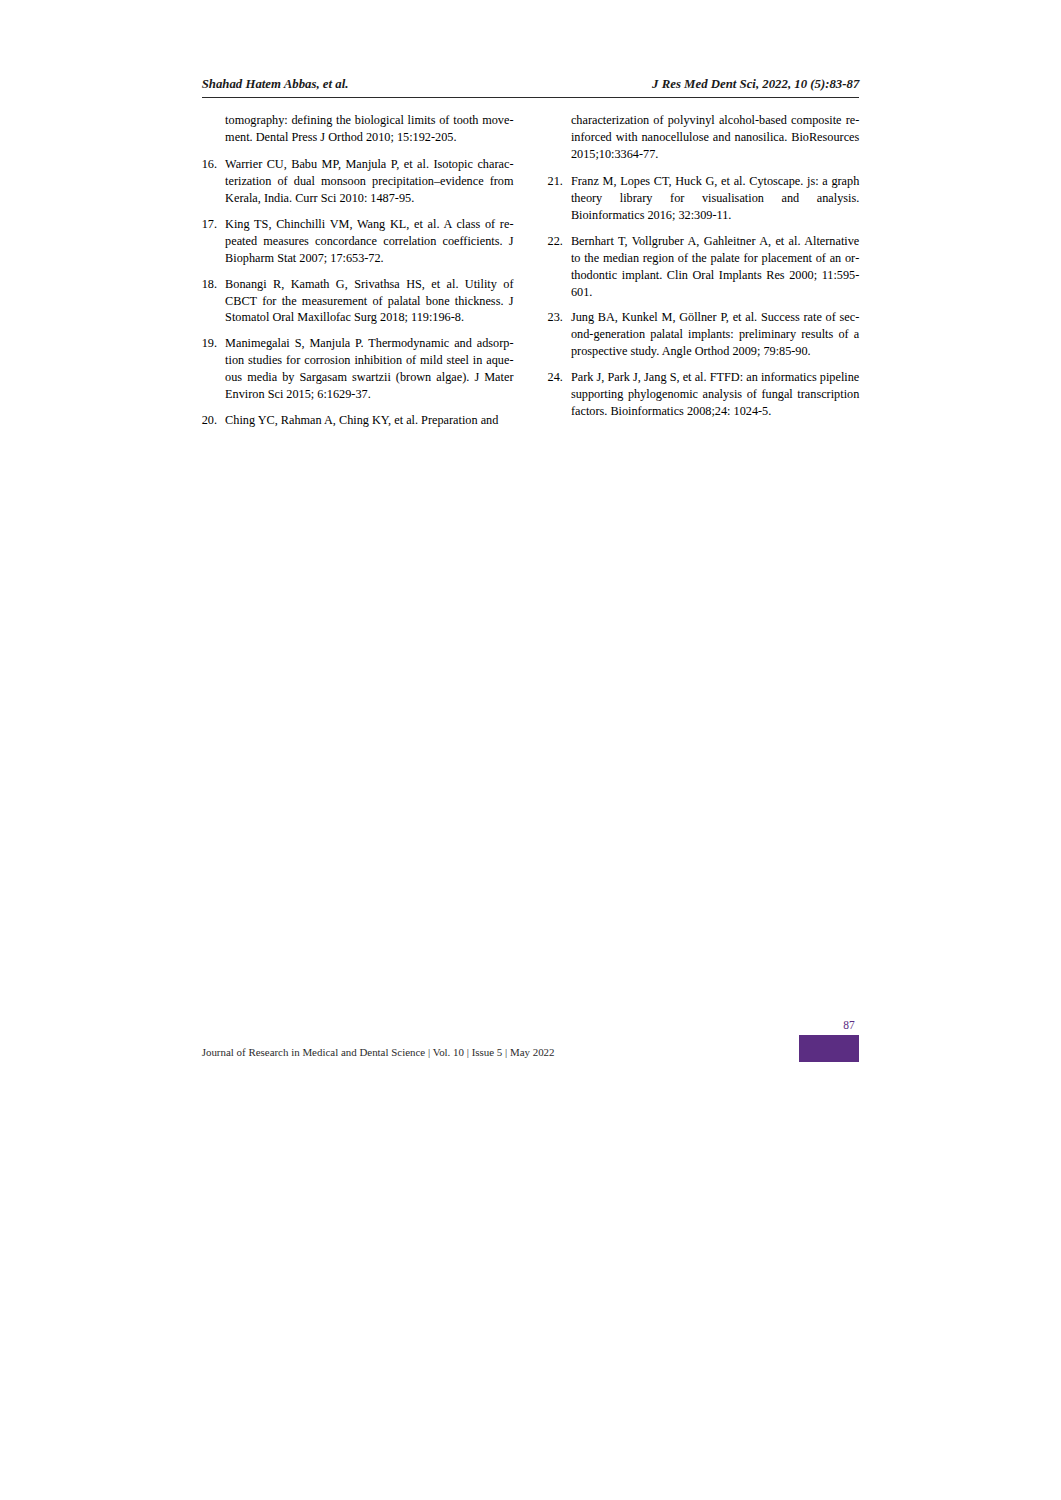Shahad Hatem Abbas, et al.
J Res Med Dent Sci, 2022, 10 (5):83-87
tomography: defining the biological limits of tooth movement. Dental Press J Orthod 2010; 15:192-205.
16. Warrier CU, Babu MP, Manjula P, et al. Isotopic characterization of dual monsoon precipitation–evidence from Kerala, India. Curr Sci 2010: 1487-95.
17. King TS, Chinchilli VM, Wang KL, et al. A class of repeated measures concordance correlation coefficients. J Biopharm Stat 2007; 17:653-72.
18. Bonangi R, Kamath G, Srivathsa HS, et al. Utility of CBCT for the measurement of palatal bone thickness. J Stomatol Oral Maxillofac Surg 2018; 119:196-8.
19. Manimegalai S, Manjula P. Thermodynamic and adsorption studies for corrosion inhibition of mild steel in aqueous media by Sargasam swartzii (brown algae). J Mater Environ Sci 2015; 6:1629-37.
20. Ching YC, Rahman A, Ching KY, et al. Preparation and
characterization of polyvinyl alcohol-based composite reinforced with nanocellulose and nanosilica. BioResources 2015;10:3364-77.
21. Franz M, Lopes CT, Huck G, et al. Cytoscape. js: a graph theory library for visualisation and analysis. Bioinformatics 2016; 32:309-11.
22. Bernhart T, Vollgruber A, Gahleitner A, et al. Alternative to the median region of the palate for placement of an orthodontic implant. Clin Oral Implants Res 2000; 11:595-601.
23. Jung BA, Kunkel M, Göllner P, et al. Success rate of second-generation palatal implants: preliminary results of a prospective study. Angle Orthod 2009; 79:85-90.
24. Park J, Park J, Jang S, et al. FTFD: an informatics pipeline supporting phylogenomic analysis of fungal transcription factors. Bioinformatics 2008;24: 1024-5.
Journal of Research in Medical and Dental Science | Vol. 10 | Issue 5 | May 2022
87